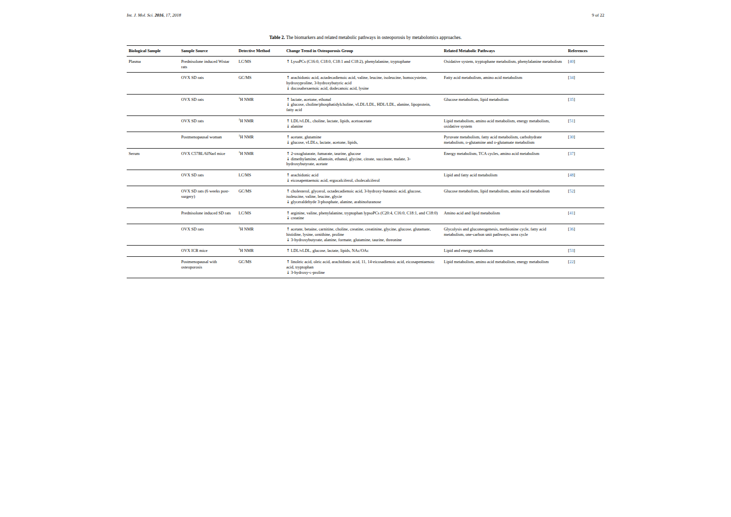Int. J. Mol. Sci. 2016, 17, 2018
9 of 22
Table 2. The biomarkers and related metabolic pathways in osteoporosis by metabolomics approaches.
| Biological Sample | Sample Source | Detective Method | Change Trend in Osteoporosis Group | Related Metabolic Pathways | References |
| --- | --- | --- | --- | --- | --- |
| Plasma | Prednisolone induced Wistar rats | LC/MS | ↑ LysoPCs (C16:0, C18:0, C18:1 and C18:2), phenylalanine, tryptophane | Oxidative system, tryptophane metabolism, phenylalanine metabolism | [ 40 ] |
| | OVX SD rats | GC/MS | ↑ arachidonic acid, actadecadienoic acid, valine, leucine, isoleucine, homocysteine, hydroxyproline, 3-hydroxybutyric acid ↓ docosahexaenoic acid, dodecanoic acid, lysine | Fatty acid metabolism, amino acid metabolism | [ 34 ] |
| | OVX SD rats | 1 H NMR | ↑ lactate, acetone, ethonal ↓ glucose, choline/phosphatidylcholine, vLDL/LDL, HDL/LDL, alanine, lipoprotein, fatty acid | Glucose metabolism, lipid metabolism | [ 35 ] |
| | OVX SD rats | 1 H NMR | ↑ LDL/vLDL, choline, lactate, lipids, acetoacetate ↓ alanine | Lipid metabolism, amino acid metabolism, energy metabolism, oxidative system | [ 51 ] |
| | Postmenopausal woman | 1 H NMR | ↑ acetate, glutamine ↓ glucose, vLDLs, lactate, acetone, lipids, | Pyruvate metabolism, fatty acid metabolism, carbohydrate metabolism, d -glutamine and d -glutamate metabolism | [ 30 ] |
| Serum | OVX C57BL/6JNarl mice | 1 H NMR | ↑ 2-oxoglutarate, fumarate, taurine, glucose ↓ dimethylamine, allantoin, ethanol, glycine, citrate, succinate, malate, 3-hydroxybutyrate, acetate | Energy metabolism, TCA cycles, amino acid metabolism | [ 37 ] |
| | OVX SD rats | LC/MS | ↑ arachidonic acid ↓ eicosapentaenoic acid, ergocalciferol, cholecalciferol | Lipid and fatty acid metabolism | [ 48 ] |
| | OVX SD rats (6 weeks post-surgery) | GC/MS | ↑ cholesterol, glycerol, octadecadienoic acid, 3-hydroxy-butanoic acid, glucose, isoleucine, valine, leucine, glycie ↓ glyceraldehyde 3-phosphate, alanine, arabinofuranose | Glucose metabolism, lipid metabolism, amino acid metabolism | [ 52 ] |
| | Prednisolone induced SD rats | LC/MS | ↑ arginine, valine, phenylalanine, tryptophan lypsoPCs (C20:4, C16:0, C18:1, and C18:0) ↓ creatine | Amino acid and lipid metabolism | [ 41 ] |
| | OVX SD rats | 1 H NMR | ↑ acetate, betaine, carnitine, choline, creatine, creatinine, glycine, glucose, glutamate, histidine, lysine, ornithine, proline ↓ 3-hydroxybutyrate, alanine, formate, glutamine, taurine, threonine | Glycolysis and gluconeogenesis, methionine cycle, fatty acid metabolism, one-carbon unit pathways, urea cycle | [ 36 ] |
| | OVX ICR mice | 1 H NMR | ↑ LDL/vLDL, glucose, lactate, lipids, NAc/OAc | Lipid and energy metabolism | [ 53 ] |
| | Postmenopausal with osteoporosis | GC/MS | ↑ linoleic acid, oleic acid, arachidonic acid, 11, 14-eicosadienoic acid, eicosapentaenoic acid, tryptophan ↓ 3-hydroxy- l -proline | Lipid metabolism, amino acid metabolism, energy metabolism | [ 22 ] |